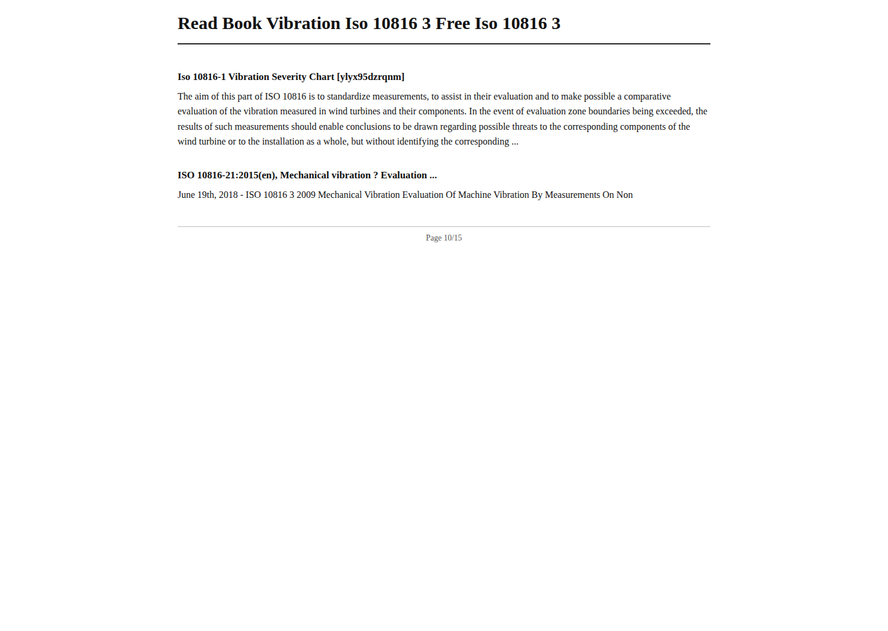Read Book Vibration Iso 10816 3 Free Iso 10816 3
Iso 10816-1 Vibration Severity Chart [ylyx95dzrqnm]
The aim of this part of ISO 10816 is to standardize measurements, to assist in their evaluation and to make possible a comparative evaluation of the vibration measured in wind turbines and their components. In the event of evaluation zone boundaries being exceeded, the results of such measurements should enable conclusions to be drawn regarding possible threats to the corresponding components of the wind turbine or to the installation as a whole, but without identifying the corresponding ...
ISO 10816-21:2015(en), Mechanical vibration ? Evaluation ...
June 19th, 2018 - ISO 10816 3 2009 Mechanical Vibration Evaluation Of Machine Vibration By Measurements On Non
Page 10/15